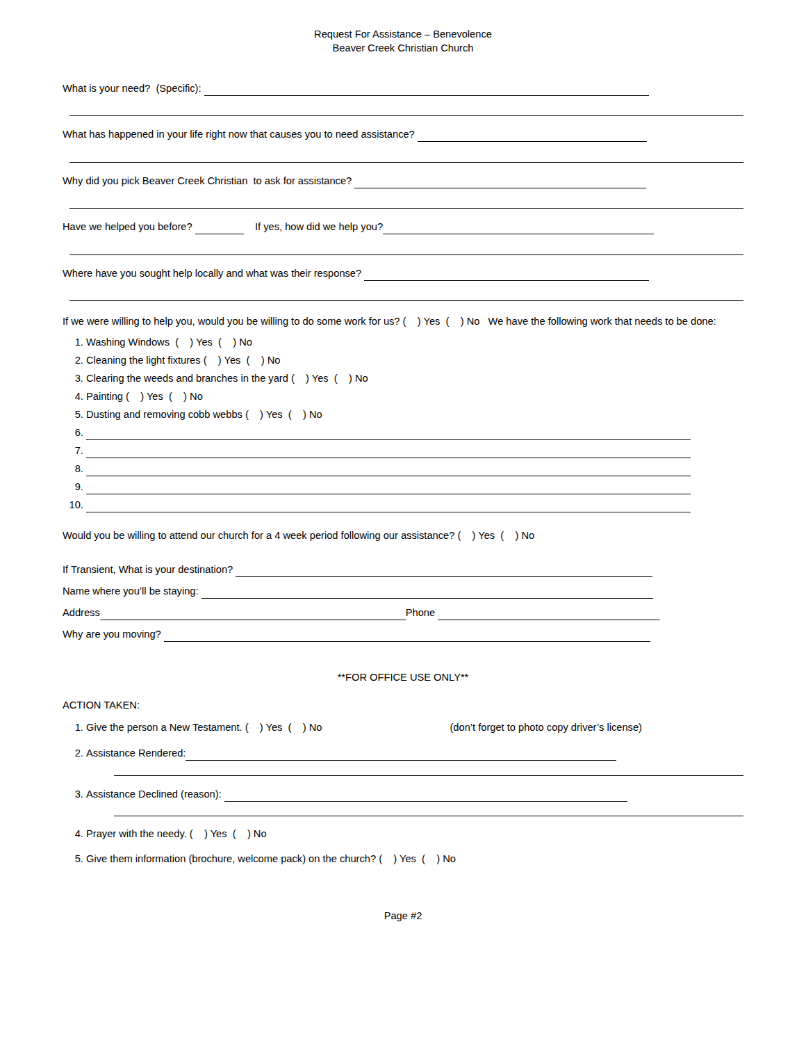Request For Assistance – Benevolence
Beaver Creek Christian Church
What is your need? (Specific):
What has happened in your life right now that causes you to need assistance?
Why did you pick Beaver Creek Christian to ask for assistance?
Have we helped you before? If yes, how did we help you?
Where have you sought help locally and what was their response?
If we were willing to help you, would you be willing to do some work for us? ( ) Yes ( ) No We have the following work that needs to be done:
Washing Windows ( ) Yes ( ) No
Cleaning the light fixtures ( ) Yes ( ) No
Clearing the weeds and branches in the yard ( ) Yes ( ) No
Painting ( ) Yes ( ) No
Dusting and removing cobb webbs ( ) Yes ( ) No
Would you be willing to attend our church for a 4 week period following our assistance? ( ) Yes ( ) No
If Transient, What is your destination?
Name where you’ll be staying:
Address Phone
Why are you moving?
**FOR OFFICE USE ONLY**
ACTION TAKEN:
Give the person a New Testament. ( ) Yes ( ) No (don’t forget to photo copy driver’s license)
Assistance Rendered:
Assistance Declined (reason):
Prayer with the needy. ( ) Yes ( ) No
Give them information (brochure, welcome pack) on the church? ( ) Yes ( ) No
Page #2